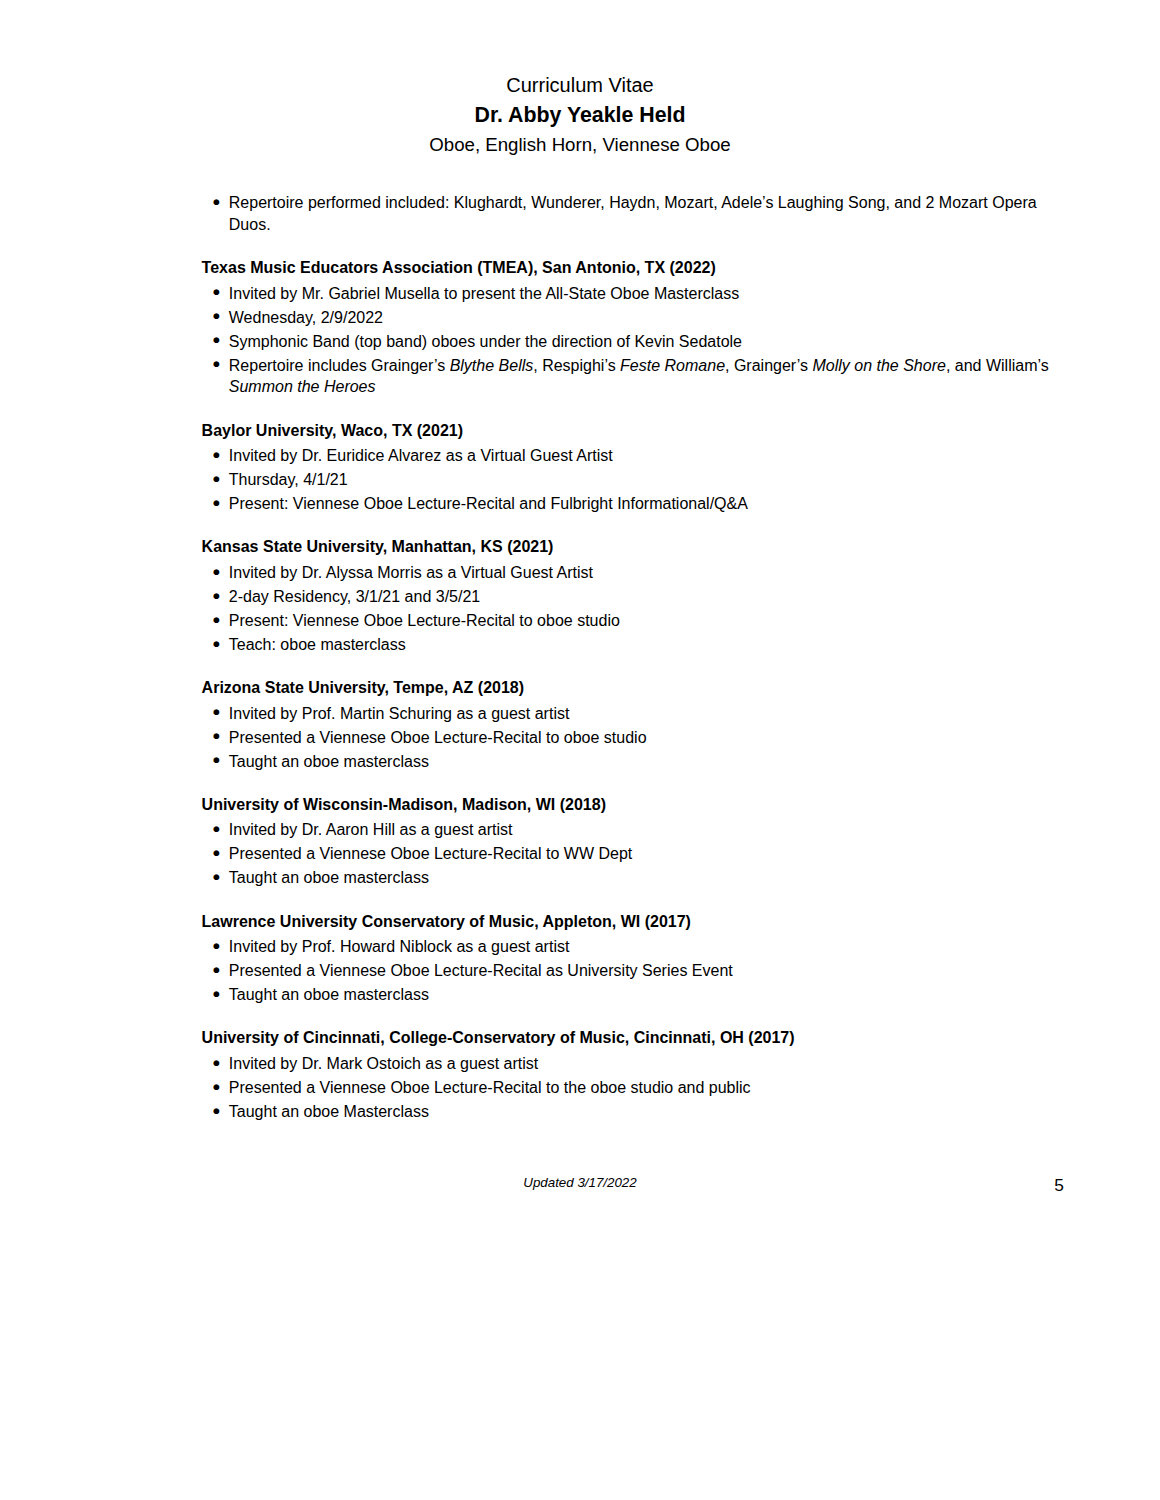Curriculum Vitae
Dr. Abby Yeakle Held
Oboe, English Horn, Viennese Oboe
Repertoire performed included: Klughardt, Wunderer, Haydn, Mozart, Adele’s Laughing Song, and 2 Mozart Opera Duos.
Texas Music Educators Association (TMEA), San Antonio, TX (2022)
Invited by Mr. Gabriel Musella to present the All-State Oboe Masterclass
Wednesday, 2/9/2022
Symphonic Band (top band) oboes under the direction of Kevin Sedatole
Repertoire includes Grainger’s Blythe Bells, Respighi’s Feste Romane, Grainger’s Molly on the Shore, and William’s Summon the Heroes
Baylor University, Waco, TX (2021)
Invited by Dr. Euridice Alvarez as a Virtual Guest Artist
Thursday, 4/1/21
Present: Viennese Oboe Lecture-Recital and Fulbright Informational/Q&A
Kansas State University, Manhattan, KS (2021)
Invited by Dr. Alyssa Morris as a Virtual Guest Artist
2-day Residency, 3/1/21 and 3/5/21
Present: Viennese Oboe Lecture-Recital to oboe studio
Teach: oboe masterclass
Arizona State University, Tempe, AZ (2018)
Invited by Prof. Martin Schuring as a guest artist
Presented a Viennese Oboe Lecture-Recital to oboe studio
Taught an oboe masterclass
University of Wisconsin-Madison, Madison, WI (2018)
Invited by Dr. Aaron Hill as a guest artist
Presented a Viennese Oboe Lecture-Recital to WW Dept
Taught an oboe masterclass
Lawrence University Conservatory of Music, Appleton, WI (2017)
Invited by Prof. Howard Niblock as a guest artist
Presented a Viennese Oboe Lecture-Recital as University Series Event
Taught an oboe masterclass
University of Cincinnati, College-Conservatory of Music, Cincinnati, OH (2017)
Invited by Dr. Mark Ostoich as a guest artist
Presented a Viennese Oboe Lecture-Recital to the oboe studio and public
Taught an oboe Masterclass
Updated 3/17/2022 5